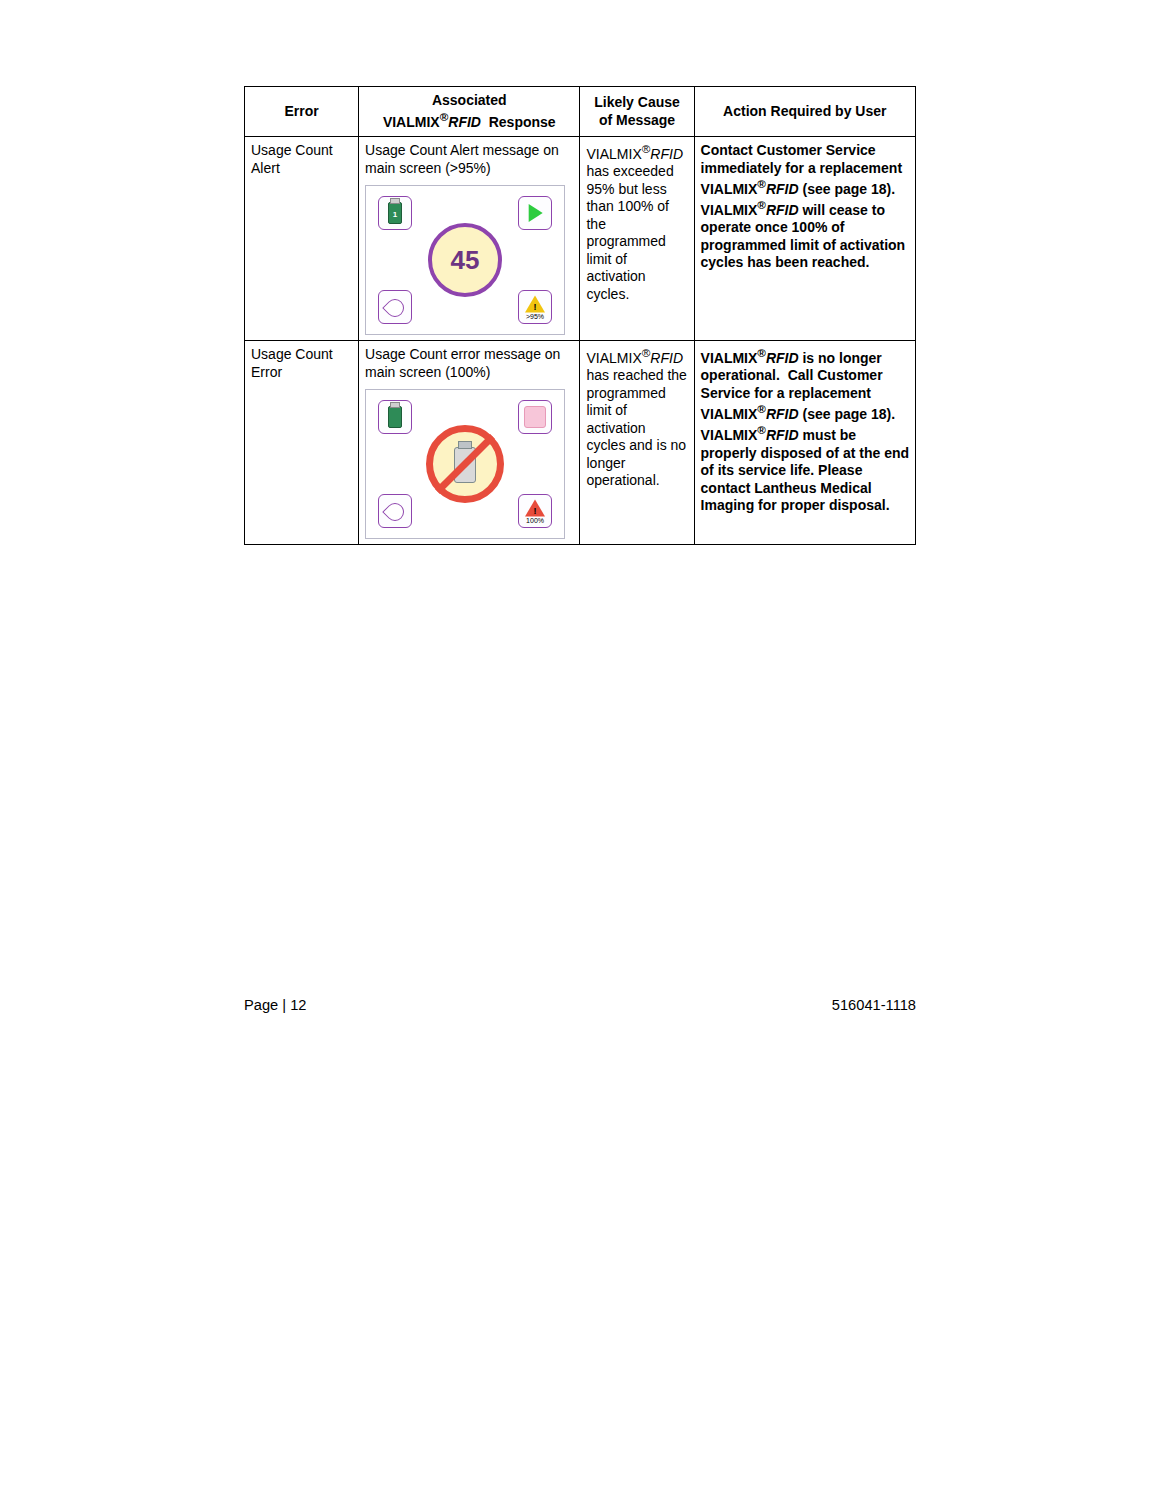| Error | Associated VIALMIX ® RFID Response | Likely Cause of Message | Action Required by User |
| --- | --- | --- | --- |
| Usage Count Alert | Usage Count Alert message on main screen (>95%) 1 45 ! >95% | VIALMIX ® RFID has exceeded 95% but less than 100% of the programmed limit of activation cycles. | Contact Customer Service immediately for a replacement VIALMIX ® RFID (see page 18). VIALMIX ® RFID will cease to operate once 100% of programmed limit of activation cycles has been reached. |
| Usage Count Error | Usage Count error message on main screen (100%) ! 100% | VIALMIX ® RFID has reached the programmed limit of activation cycles and is no longer operational. | VIALMIX ® RFID is no longer operational. Call Customer Service for a replacement VIALMIX ® RFID (see page 18). VIALMIX ® RFID must be properly disposed of at the end of its service life. Please contact Lantheus Medical Imaging for proper disposal. |
Page | 12 516041-1118